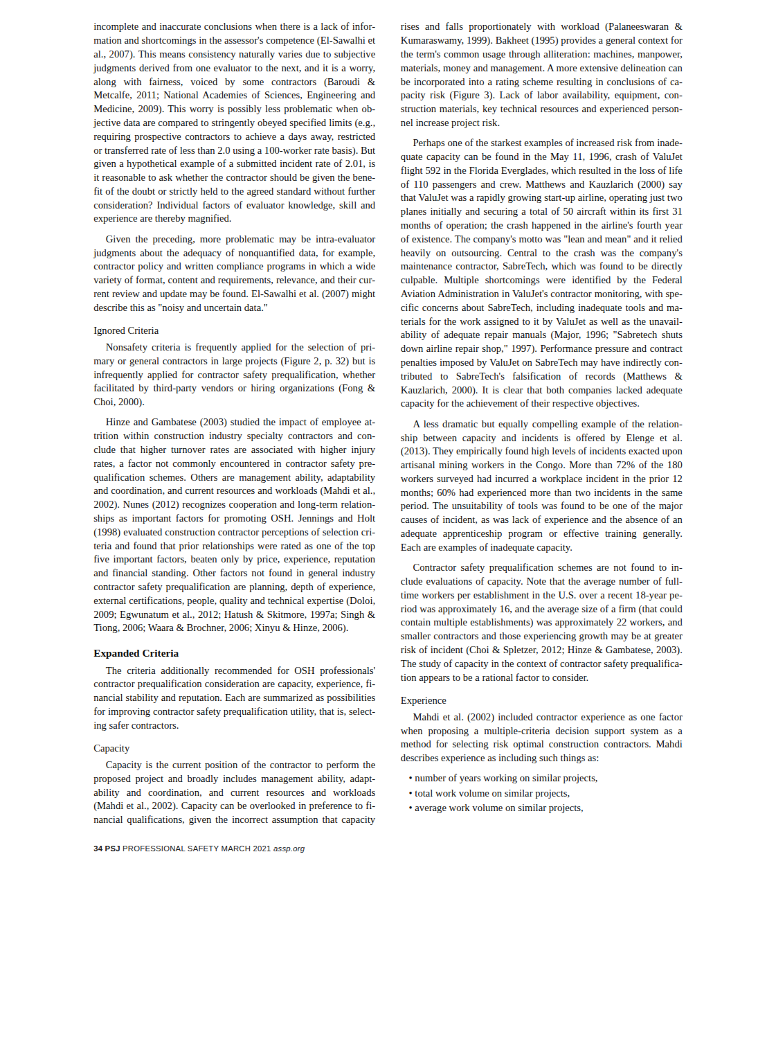incomplete and inaccurate conclusions when there is a lack of information and shortcomings in the assessor's competence (El-Sawalhi et al., 2007). This means consistency naturally varies due to subjective judgments derived from one evaluator to the next, and it is a worry, along with fairness, voiced by some contractors (Baroudi & Metcalfe, 2011; National Academies of Sciences, Engineering and Medicine, 2009). This worry is possibly less problematic when objective data are compared to stringently obeyed specified limits (e.g., requiring prospective contractors to achieve a days away, restricted or transferred rate of less than 2.0 using a 100-worker rate basis). But given a hypothetical example of a submitted incident rate of 2.01, is it reasonable to ask whether the contractor should be given the benefit of the doubt or strictly held to the agreed standard without further consideration? Individual factors of evaluator knowledge, skill and experience are thereby magnified.
Given the preceding, more problematic may be intra-evaluator judgments about the adequacy of nonquantified data, for example, contractor policy and written compliance programs in which a wide variety of format, content and requirements, relevance, and their current review and update may be found. El-Sawalhi et al. (2007) might describe this as "noisy and uncertain data."
Ignored Criteria
Nonsafety criteria is frequently applied for the selection of primary or general contractors in large projects (Figure 2, p. 32) but is infrequently applied for contractor safety prequalification, whether facilitated by third-party vendors or hiring organizations (Fong & Choi, 2000).
Hinze and Gambatese (2003) studied the impact of employee attrition within construction industry specialty contractors and conclude that higher turnover rates are associated with higher injury rates, a factor not commonly encountered in contractor safety prequalification schemes. Others are management ability, adaptability and coordination, and current resources and workloads (Mahdi et al., 2002). Nunes (2012) recognizes cooperation and long-term relationships as important factors for promoting OSH. Jennings and Holt (1998) evaluated construction contractor perceptions of selection criteria and found that prior relationships were rated as one of the top five important factors, beaten only by price, experience, reputation and financial standing. Other factors not found in general industry contractor safety prequalification are planning, depth of experience, external certifications, people, quality and technical expertise (Doloi, 2009; Egwunatum et al., 2012; Hatush & Skitmore, 1997a; Singh & Tiong, 2006; Waara & Brochner, 2006; Xinyu & Hinze, 2006).
Expanded Criteria
The criteria additionally recommended for OSH professionals' contractor prequalification consideration are capacity, experience, financial stability and reputation. Each are summarized as possibilities for improving contractor safety prequalification utility, that is, selecting safer contractors.
Capacity
Capacity is the current position of the contractor to perform the proposed project and broadly includes management ability, adaptability and coordination, and current resources and workloads (Mahdi et al., 2002). Capacity can be overlooked in preference to financial qualifications, given the incorrect assumption that capacity rises and falls proportionately with workload (Palaneeswaran & Kumaraswamy, 1999). Bakheet (1995) provides a general context for the term's common usage through alliteration: machines, manpower, materials, money and management. A more extensive delineation can be incorporated into a rating scheme resulting in conclusions of capacity risk (Figure 3). Lack of labor availability, equipment, construction materials, key technical resources and experienced personnel increase project risk.
Perhaps one of the starkest examples of increased risk from inadequate capacity can be found in the May 11, 1996, crash of ValuJet flight 592 in the Florida Everglades, which resulted in the loss of life of 110 passengers and crew. Matthews and Kauzlarich (2000) say that ValuJet was a rapidly growing start-up airline, operating just two planes initially and securing a total of 50 aircraft within its first 31 months of operation; the crash happened in the airline's fourth year of existence. The company's motto was "lean and mean" and it relied heavily on outsourcing. Central to the crash was the company's maintenance contractor, SabreTech, which was found to be directly culpable. Multiple shortcomings were identified by the Federal Aviation Administration in ValuJet's contractor monitoring, with specific concerns about SabreTech, including inadequate tools and materials for the work assigned to it by ValuJet as well as the unavailability of adequate repair manuals (Major, 1996; "Sabretech shuts down airline repair shop," 1997). Performance pressure and contract penalties imposed by ValuJet on SabreTech may have indirectly contributed to SabreTech's falsification of records (Matthews & Kauzlarich, 2000). It is clear that both companies lacked adequate capacity for the achievement of their respective objectives.
A less dramatic but equally compelling example of the relationship between capacity and incidents is offered by Elenge et al. (2013). They empirically found high levels of incidents exacted upon artisanal mining workers in the Congo. More than 72% of the 180 workers surveyed had incurred a workplace incident in the prior 12 months; 60% had experienced more than two incidents in the same period. The unsuitability of tools was found to be one of the major causes of incident, as was lack of experience and the absence of an adequate apprenticeship program or effective training generally. Each are examples of inadequate capacity.
Contractor safety prequalification schemes are not found to include evaluations of capacity. Note that the average number of full-time workers per establishment in the U.S. over a recent 18-year period was approximately 16, and the average size of a firm (that could contain multiple establishments) was approximately 22 workers, and smaller contractors and those experiencing growth may be at greater risk of incident (Choi & Spletzer, 2012; Hinze & Gambatese, 2003). The study of capacity in the context of contractor safety prequalification appears to be a rational factor to consider.
Experience
Mahdi et al. (2002) included contractor experience as one factor when proposing a multiple-criteria decision support system as a method for selecting risk optimal construction contractors. Mahdi describes experience as including such things as:
number of years working on similar projects,
total work volume on similar projects,
average work volume on similar projects,
34 PSJ PROFESSIONAL SAFETY MARCH 2021 assp.org